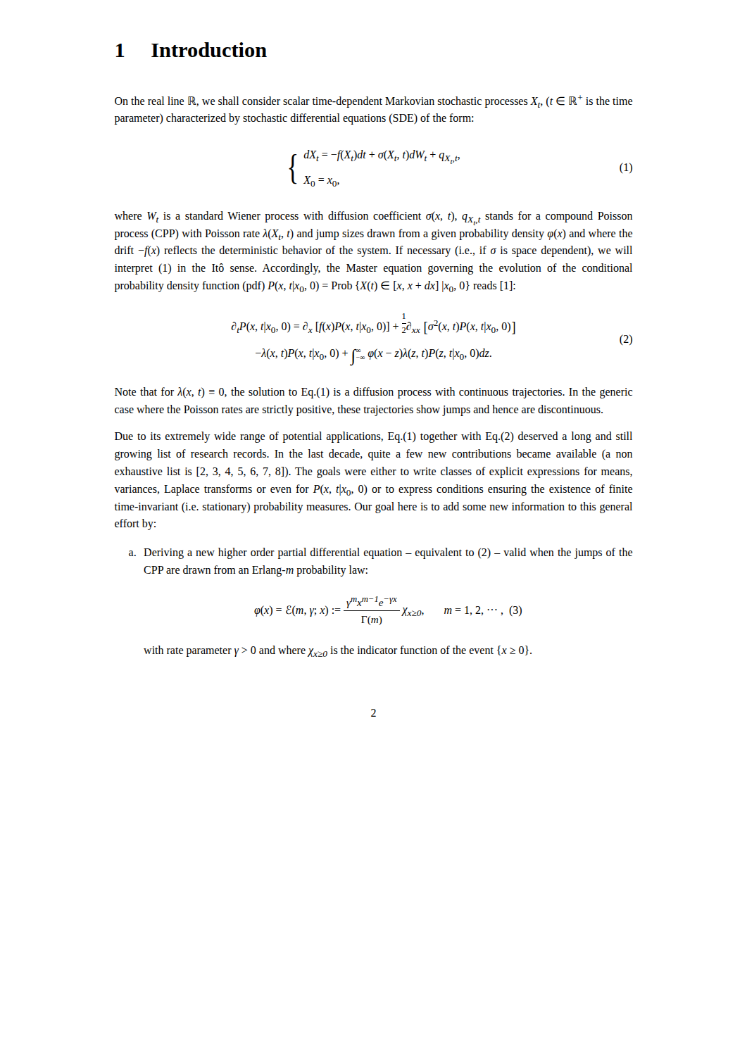1 Introduction
On the real line ℝ, we shall consider scalar time-dependent Markovian stochastic processes Xt, (t ∈ ℝ+ is the time parameter) characterized by stochastic differential equations (SDE) of the form:
{
| dX t = − f ( X t ) dt + σ ( X t , t ) dW t + q X t ,t , |
| X 0 = x 0 , |
(1)
where Wt is a standard Wiener process with diffusion coefficient σ(x, t), qXt,t stands for a compound Poisson process (CPP) with Poisson rate λ(Xt, t) and jump sizes drawn from a given probability density φ(x) and where the drift −f(x) reflects the deterministic behavior of the system. If necessary (i.e., if σ is space dependent), we will interpret (1) in the Itô sense. Accordingly, the Master equation governing the evolution of the conditional probability density function (pdf) P(x, t|x0, 0) = Prob {X(t) ∈ [x, x + dx] |x0, 0} reads [1]:
∂tP(x, t|x0, 0) = ∂x [f(x)P(x, t|x0, 0)] + 12∂xx [σ2(x, t)P(x, t|x0, 0)] −λ(x, t)P(x, t|x0, 0) + ∫∞
−∞ φ(x − z)λ(z, t)P(z, t|x0, 0)dz. (2)
Note that for λ(x, t) ≡ 0, the solution to Eq.(1) is a diffusion process with continuous trajectories. In the generic case where the Poisson rates are strictly positive, these trajectories show jumps and hence are discontinuous.
Due to its extremely wide range of potential applications, Eq.(1) together with Eq.(2) deserved a long and still growing list of research records. In the last decade, quite a few new contributions became available (a non exhaustive list is [2, 3, 4, 5, 6, 7, 8]). The goals were either to write classes of explicit expressions for means, variances, Laplace transforms or even for P(x, t|x0, 0) or to express conditions ensuring the existence of finite time-invariant (i.e. stationary) probability measures. Our goal here is to add some new information to this general effort by:
Deriving a new higher order partial differential equation – equivalent to (2) – valid when the jumps of the CPP are drawn from an Erlang-m probability law:
φ(x) = ℰ(m, γ; x) := γmxm−1e−γx Γ(m) χx≥0, m = 1, 2, ··· , (3)
with rate parameter γ > 0 and where χx≥0 is the indicator function of the event {x ≥ 0}.
2